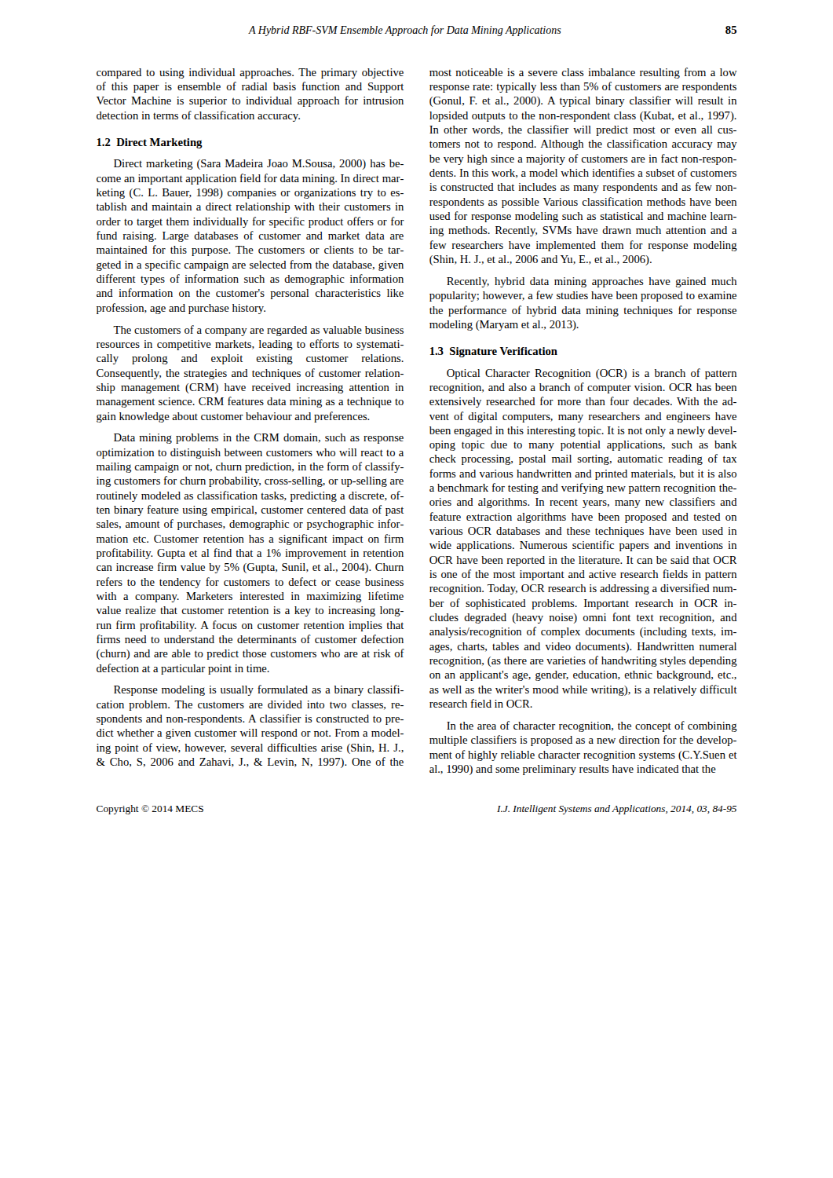A Hybrid RBF-SVM Ensemble Approach for Data Mining Applications 85
compared to using individual approaches. The primary objective of this paper is ensemble of radial basis function and Support Vector Machine is superior to individual approach for intrusion detection in terms of classification accuracy.
1.2 Direct Marketing
Direct marketing (Sara Madeira Joao M.Sousa, 2000) has become an important application field for data mining. In direct marketing (C. L. Bauer, 1998) companies or organizations try to establish and maintain a direct relationship with their customers in order to target them individually for specific product offers or for fund raising. Large databases of customer and market data are maintained for this purpose. The customers or clients to be targeted in a specific campaign are selected from the database, given different types of information such as demographic information and information on the customer's personal characteristics like profession, age and purchase history.
The customers of a company are regarded as valuable business resources in competitive markets, leading to efforts to systematically prolong and exploit existing customer relations. Consequently, the strategies and techniques of customer relationship management (CRM) have received increasing attention in management science. CRM features data mining as a technique to gain knowledge about customer behaviour and preferences.
Data mining problems in the CRM domain, such as response optimization to distinguish between customers who will react to a mailing campaign or not, churn prediction, in the form of classifying customers for churn probability, cross-selling, or up-selling are routinely modeled as classification tasks, predicting a discrete, of- ten binary feature using empirical, customer centered data of past sales, amount of purchases, demographic or psychographic information etc. Customer retention has a significant impact on firm profitability. Gupta et al find that a 1% improvement in retention can increase firm value by 5% (Gupta, Sunil, et al., 2004). Churn refers to the tendency for customers to defect or cease business with a company. Marketers interested in maximizing lifetime value realize that customer retention is a key to increasing long-run firm profitability. A focus on customer retention implies that firms need to understand the determinants of customer defection (churn) and are able to predict those customers who are at risk of defection at a particular point in time.
Response modeling is usually formulated as a binary classification problem. The customers are divided into two classes, respondents and non-respondents. A classifier is constructed to predict whether a given customer will respond or not. From a modeling point of view, however, several difficulties arise (Shin, H. J., & Cho, S, 2006 and Zahavi, J., & Levin, N, 1997). One of the most noticeable is a severe class imbalance resulting from a low response rate: typically less than 5% of customers are respondents (Gonul, F. et al., 2000). A typical binary classifier will result in lopsided outputs to the non-respondent class (Kubat, et al., 1997). In other words, the classifier will predict most or even all customers not to respond. Although the classification accuracy may be very high since a majority of customers are in fact non-respondents. In this work, a model which identifies a subset of customers is constructed that includes as many respondents and as few non-respondents as possible Various classification methods have been used for response modeling such as statistical and machine learning methods. Recently, SVMs have drawn much attention and a few researchers have implemented them for response modeling (Shin, H. J., et al., 2006 and Yu, E., et al., 2006).
Recently, hybrid data mining approaches have gained much popularity; however, a few studies have been proposed to examine the performance of hybrid data mining techniques for response modeling (Maryam et al., 2013).
1.3 Signature Verification
Optical Character Recognition (OCR) is a branch of pattern recognition, and also a branch of computer vision. OCR has been extensively researched for more than four decades. With the advent of digital computers, many researchers and engineers have been engaged in this interesting topic. It is not only a newly developing topic due to many potential applications, such as bank check processing, postal mail sorting, automatic reading of tax forms and various handwritten and printed materials, but it is also a benchmark for testing and verifying new pattern recognition theories and algorithms. In recent years, many new classifiers and feature extraction algorithms have been proposed and tested on various OCR databases and these techniques have been used in wide applications. Numerous scientific papers and inventions in OCR have been reported in the literature. It can be said that OCR is one of the most important and active research fields in pattern recognition. Today, OCR research is addressing a diversified number of sophisticated problems. Important research in OCR includes degraded (heavy noise) omni font text recognition, and analysis/recognition of complex documents (including texts, images, charts, tables and video documents). Handwritten numeral recognition, (as there are varieties of handwriting styles depending on an applicant's age, gender, education, ethnic background, etc., as well as the writer's mood while writing), is a relatively difficult research field in OCR.
In the area of character recognition, the concept of combining multiple classifiers is proposed as a new direction for the development of highly reliable character recognition systems (C.Y.Suen et al., 1990) and some preliminary results have indicated that the
Copyright © 2014 MECS I.J. Intelligent Systems and Applications, 2014, 03, 84-95